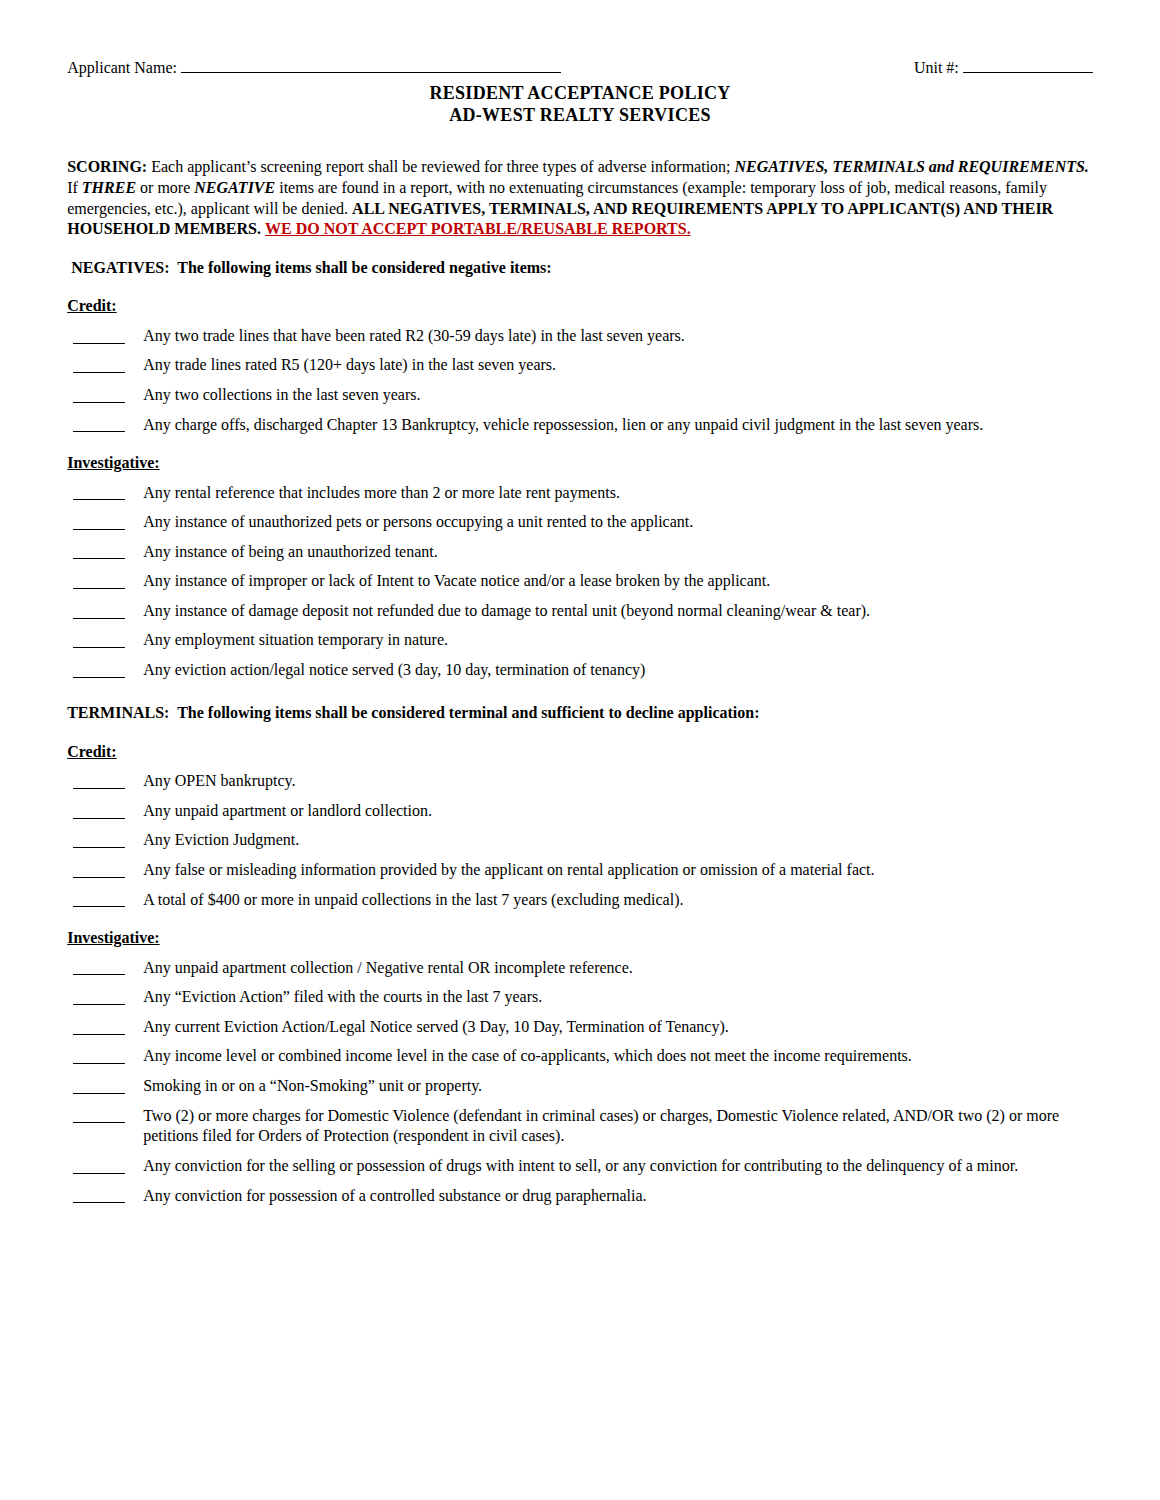Applicant Name: Unit #:
RESIDENT ACCEPTANCE POLICY
AD-WEST REALTY SERVICES
SCORING: Each applicant’s screening report shall be reviewed for three types of adverse information; NEGATIVES, TERMINALS and REQUIREMENTS. If THREE or more NEGATIVE items are found in a report, with no extenuating circumstances (example: temporary loss of job, medical reasons, family emergencies, etc.), applicant will be denied. ALL NEGATIVES, TERMINALS, AND REQUIREMENTS APPLY TO APPLICANT(S) AND THEIR HOUSEHOLD MEMBERS. WE DO NOT ACCEPT PORTABLE/REUSABLE REPORTS.
NEGATIVES: The following items shall be considered negative items:
Credit:
Any two trade lines that have been rated R2 (30-59 days late) in the last seven years.
Any trade lines rated R5 (120+ days late) in the last seven years.
Any two collections in the last seven years.
Any charge offs, discharged Chapter 13 Bankruptcy, vehicle repossession, lien or any unpaid civil judgment in the last seven years.
Investigative:
Any rental reference that includes more than 2 or more late rent payments.
Any instance of unauthorized pets or persons occupying a unit rented to the applicant.
Any instance of being an unauthorized tenant.
Any instance of improper or lack of Intent to Vacate notice and/or a lease broken by the applicant.
Any instance of damage deposit not refunded due to damage to rental unit (beyond normal cleaning/wear & tear).
Any employment situation temporary in nature.
Any eviction action/legal notice served (3 day, 10 day, termination of tenancy)
TERMINALS: The following items shall be considered terminal and sufficient to decline application:
Credit:
Any OPEN bankruptcy.
Any unpaid apartment or landlord collection.
Any Eviction Judgment.
Any false or misleading information provided by the applicant on rental application or omission of a material fact.
A total of $400 or more in unpaid collections in the last 7 years (excluding medical).
Investigative:
Any unpaid apartment collection / Negative rental OR incomplete reference.
Any “Eviction Action” filed with the courts in the last 7 years.
Any current Eviction Action/Legal Notice served (3 Day, 10 Day, Termination of Tenancy).
Any income level or combined income level in the case of co-applicants, which does not meet the income requirements.
Smoking in or on a “Non-Smoking” unit or property.
Two (2) or more charges for Domestic Violence (defendant in criminal cases) or charges, Domestic Violence related, AND/OR two (2) or more petitions filed for Orders of Protection (respondent in civil cases).
Any conviction for the selling or possession of drugs with intent to sell, or any conviction for contributing to the delinquency of a minor.
Any conviction for possession of a controlled substance or drug paraphernalia.